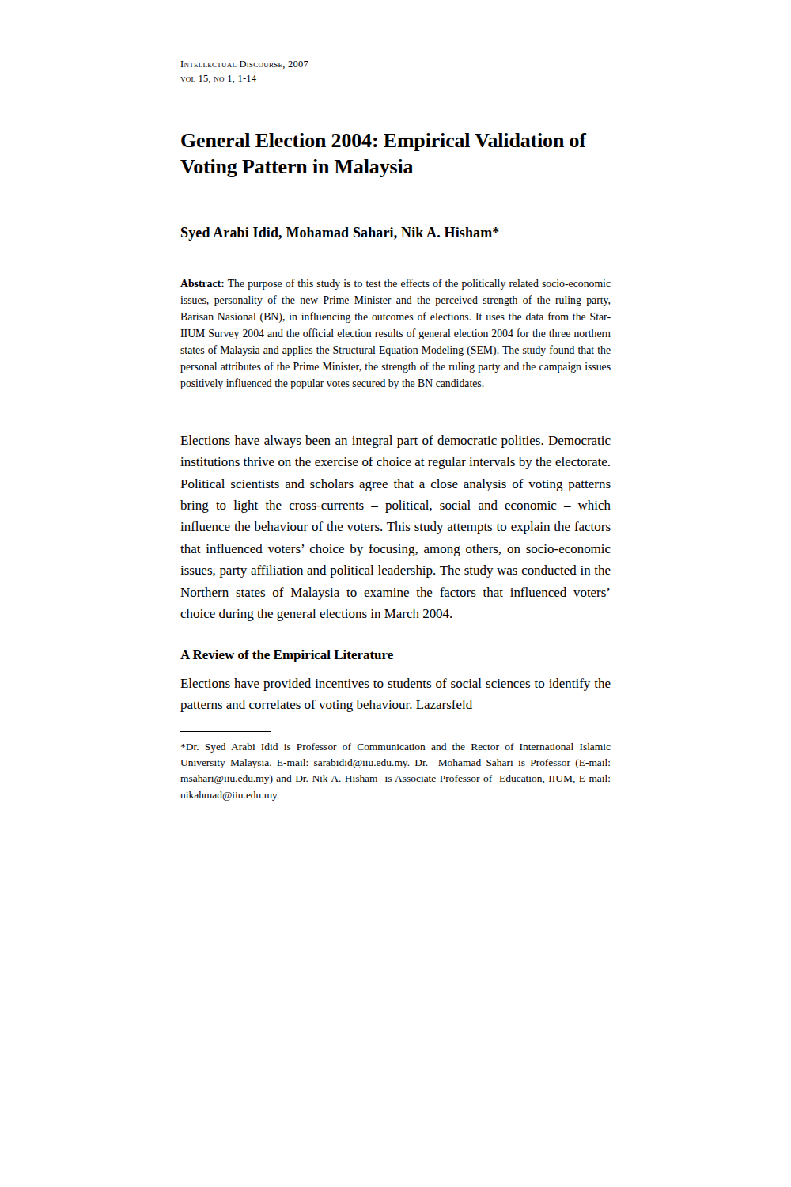Intellectual Discourse, 2007
Vol 15, No 1, 1-14
General Election 2004: Empirical Validation of Voting Pattern in Malaysia
Syed Arabi Idid, Mohamad Sahari, Nik A. Hisham*
Abstract: The purpose of this study is to test the effects of the politically related socio-economic issues, personality of the new Prime Minister and the perceived strength of the ruling party, Barisan Nasional (BN), in influencing the outcomes of elections. It uses the data from the Star-IIUM Survey 2004 and the official election results of general election 2004 for the three northern states of Malaysia and applies the Structural Equation Modeling (SEM). The study found that the personal attributes of the Prime Minister, the strength of the ruling party and the campaign issues positively influenced the popular votes secured by the BN candidates.
Elections have always been an integral part of democratic polities. Democratic institutions thrive on the exercise of choice at regular intervals by the electorate. Political scientists and scholars agree that a close analysis of voting patterns bring to light the cross-currents – political, social and economic – which influence the behaviour of the voters. This study attempts to explain the factors that influenced voters’ choice by focusing, among others, on socio-economic issues, party affiliation and political leadership. The study was conducted in the Northern states of Malaysia to examine the factors that influenced voters’ choice during the general elections in March 2004.
A Review of the Empirical Literature
Elections have provided incentives to students of social sciences to identify the patterns and correlates of voting behaviour. Lazarsfeld
*Dr. Syed Arabi Idid is Professor of Communication and the Rector of International Islamic University Malaysia. E-mail: sarabidid@iiu.edu.my. Dr. Mohamad Sahari is Professor (E-mail: msahari@iiu.edu.my) and Dr. Nik A. Hisham is Associate Professor of Education, IIUM, E-mail: nikahmad@iiu.edu.my